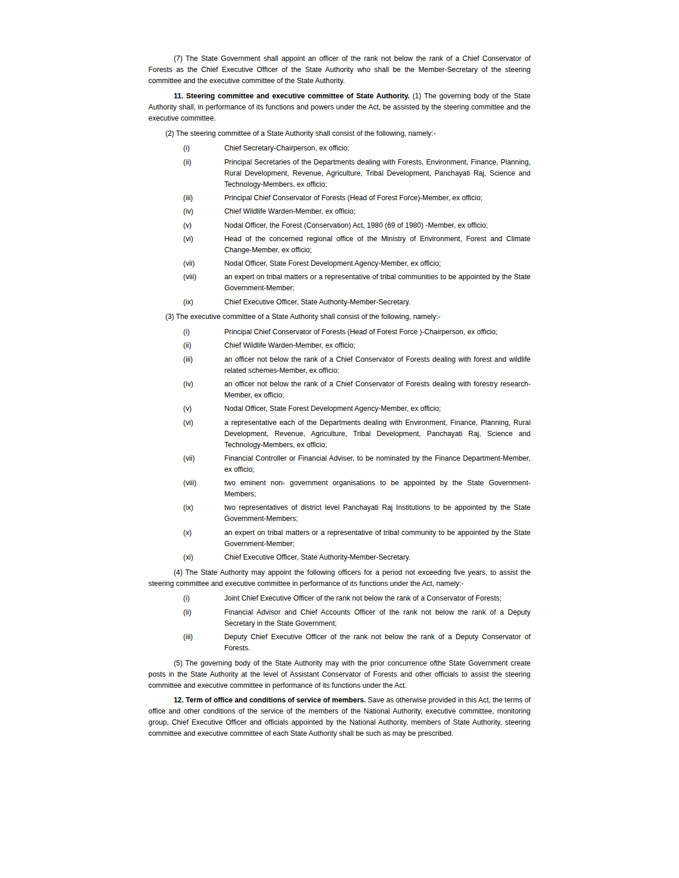(7) The State Government shall appoint an officer of the rank not below the rank of a Chief Conservator of Forests as the Chief Executive Officer of the State Authority who shall be the Member-Secretary of the steering committee and the executive committee of the State Authority.
11. Steering committee and executive committee of State Authority. (1) The governing body of the State Authority shall, in performance of its functions and powers under the Act, be assisted by the steering committee and the executive committee.
(2) The steering committee of a State Authority shall consist of the following, namely:-
(i) Chief Secretary-Chairperson, ex officio;
(ii) Principal Secretaries of the Departments dealing with Forests, Environment, Finance, Planning, Rural Development, Revenue, Agriculture, Tribal Development, Panchayati Raj, Science and Technology-Members, ex officio;
(iii) Principal Chief Conservator of Forests (Head of Forest Force)-Member, ex officio;
(iv) Chief Wildlife Warden-Member, ex officio;
(v) Nodal Officer, the Forest (Conservation) Act, 1980 (69 of 1980) -Member, ex officio;
(vi) Head of the concerned regional office of the Ministry of Environment, Forest and Climate Change-Member, ex officio;
(vii) Nodal Officer, State Forest Development Agency-Member, ex officio;
(viii) an expert on tribal matters or a representative of tribal communities to be appointed by the State Government-Member;
(ix) Chief Executive Officer, State Authority-Member-Secretary.
(3) The executive committee of a State Authority shall consist of the following, namely:-
(i) Principal Chief Conservator of Forests (Head of Forest Force )-Chairperson, ex officio;
(ii) Chief Wildlife Warden-Member, ex officio;
(iii) an officer not below the rank of a Chief Conservator of Forests dealing with forest and wildlife related schemes-Member, ex officio;
(iv) an officer not below the rank of a Chief Conservator of Forests dealing with forestry research-Member, ex officio;
(v) Nodal Officer, State Forest Development Agency-Member, ex officio;
(vi) a representative each of the Departments dealing with Environment, Finance, Planning, Rural Development, Revenue, Agriculture, Tribal Development, Panchayati Raj, Science and Technology-Members, ex officio;
(vii) Financial Controller or Financial Adviser, to be nominated by the Finance Department-Member, ex officio;
(viii) two eminent non- government organisations to be appointed by the State Government-Members;
(ix) two representatives of district level Panchayati Raj Institutions to be appointed by the State Government-Members;
(x) an expert on tribal matters or a representative of tribal community to be appointed by the State Government-Member;
(xi) Chief Executive Officer, State Authority-Member-Secretary.
(4) The State Authority may appoint the following officers for a period not exceeding five years, to assist the steering committee and executive committee in performance of its functions under the Act, namely:-
(i) Joint Chief Executive Officer of the rank not below the rank of a Conservator of Forests;
(ii) Financial Advisor and Chief Accounts Officer of the rank not below the rank of a Deputy Secretary in the State Government;
(iii) Deputy Chief Executive Officer of the rank not below the rank of a Deputy Conservator of Forests.
(5) The governing body of the State Authority may with the prior concurrence ofthe State Government create posts in the State Authority at the level of Assistant Conservator of Forests and other officials to assist the steering committee and executive committee in performance of its functions under the Act.
12. Term of office and conditions of service of members. Save as otherwise provided in this Act, the terms of office and other conditions of the service of the members of the National Authority, executive committee, monitoring group, Chief Executive Officer and officials appointed by the National Authority, members of State Authority, steering committee and executive committee of each State Authority shall be such as may be prescribed.